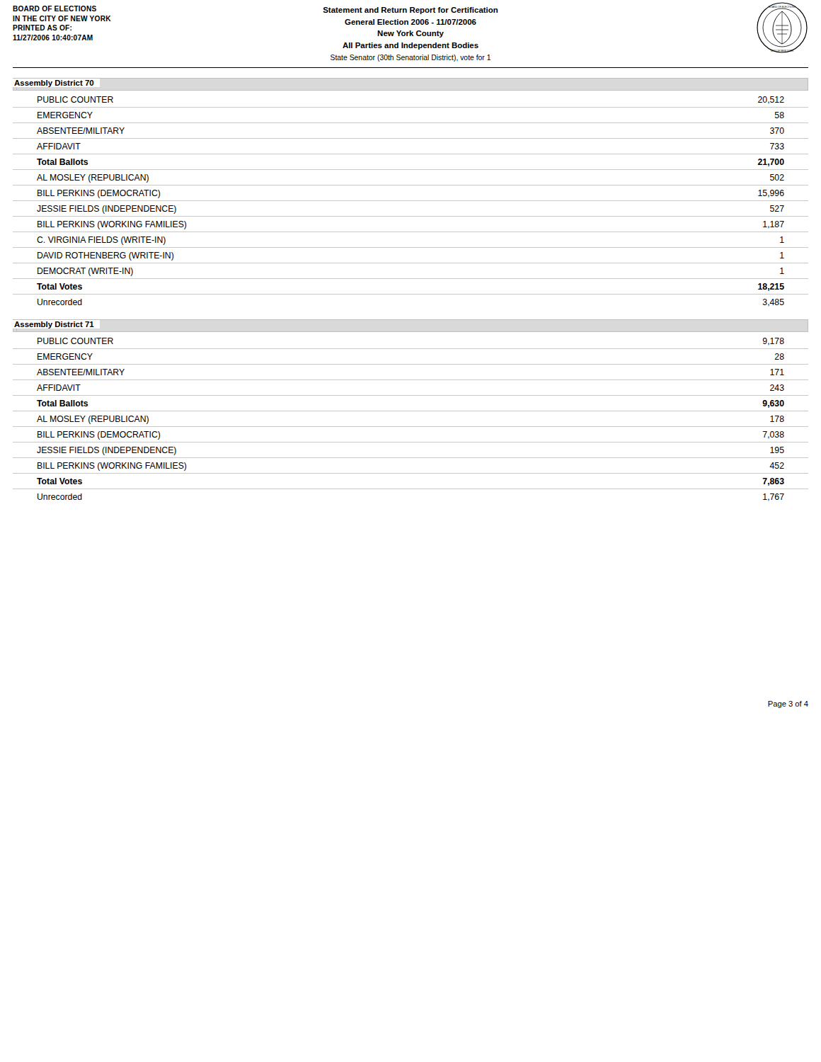BOARD OF ELECTIONS
IN THE CITY OF NEW YORK
PRINTED AS OF:
11/27/2006 10:40:07AM
Statement and Return Report for Certification
General Election 2006 - 11/07/2006
New York County
All Parties and Independent Bodies
State Senator (30th Senatorial District), vote for 1
BOARD OF ELECTIONS CITY OF NEW YORK
Assembly District 70
| PUBLIC COUNTER | 20,512 |
| EMERGENCY | 58 |
| ABSENTEE/MILITARY | 370 |
| AFFIDAVIT | 733 |
| Total Ballots | 21,700 |
| AL MOSLEY (REPUBLICAN) | 502 |
| BILL PERKINS (DEMOCRATIC) | 15,996 |
| JESSIE FIELDS (INDEPENDENCE) | 527 |
| BILL PERKINS (WORKING FAMILIES) | 1,187 |
| C. VIRGINIA FIELDS (WRITE-IN) | 1 |
| DAVID ROTHENBERG (WRITE-IN) | 1 |
| DEMOCRAT (WRITE-IN) | 1 |
| Total Votes | 18,215 |
| Unrecorded | 3,485 |
Assembly District 71
| PUBLIC COUNTER | 9,178 |
| EMERGENCY | 28 |
| ABSENTEE/MILITARY | 171 |
| AFFIDAVIT | 243 |
| Total Ballots | 9,630 |
| AL MOSLEY (REPUBLICAN) | 178 |
| BILL PERKINS (DEMOCRATIC) | 7,038 |
| JESSIE FIELDS (INDEPENDENCE) | 195 |
| BILL PERKINS (WORKING FAMILIES) | 452 |
| Total Votes | 7,863 |
| Unrecorded | 1,767 |
Page 3 of 4